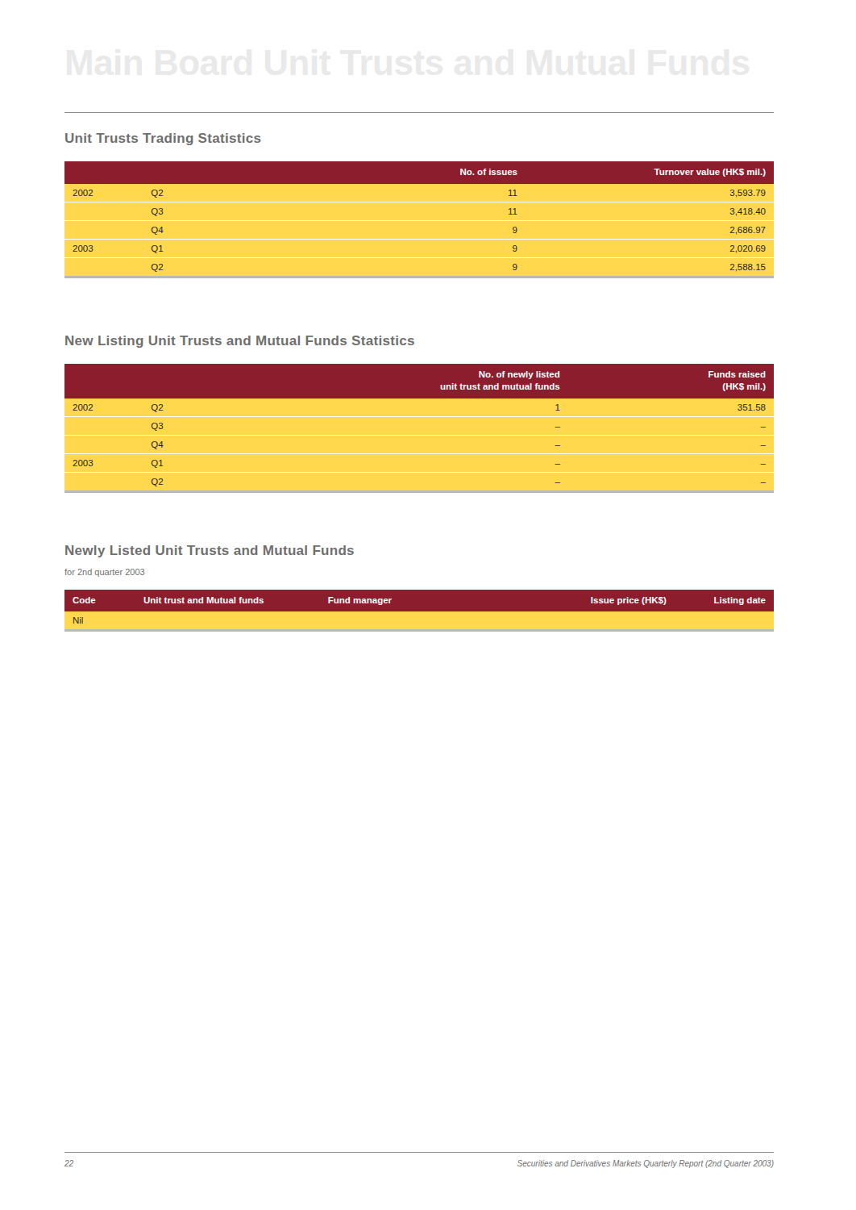Main Board Unit Trusts and Mutual Funds
Unit Trusts Trading Statistics
| | | No. of issues | Turnover value (HK$ mil.) |
| --- | --- | --- | --- |
| 2002 | Q2 | 11 | 3,593.79 |
| | Q3 | 11 | 3,418.40 |
| | Q4 | 9 | 2,686.97 |
| 2003 | Q1 | 9 | 2,020.69 |
| | Q2 | 9 | 2,588.15 |
New Listing Unit Trusts and Mutual Funds Statistics
| | | No. of newly listed unit trust and mutual funds | Funds raised (HK$ mil.) |
| --- | --- | --- | --- |
| 2002 | Q2 | 1 | 351.58 |
| | Q3 | – | – |
| | Q4 | – | – |
| 2003 | Q1 | – | – |
| | Q2 | – | – |
Newly Listed Unit Trusts and Mutual Funds
for 2nd quarter 2003
| Code | Unit trust and Mutual funds | Fund manager | Issue price (HK$) | Listing date |
| --- | --- | --- | --- | --- |
| Nil | | | | |
22 Securities and Derivatives Markets Quarterly Report (2nd Quarter 2003)